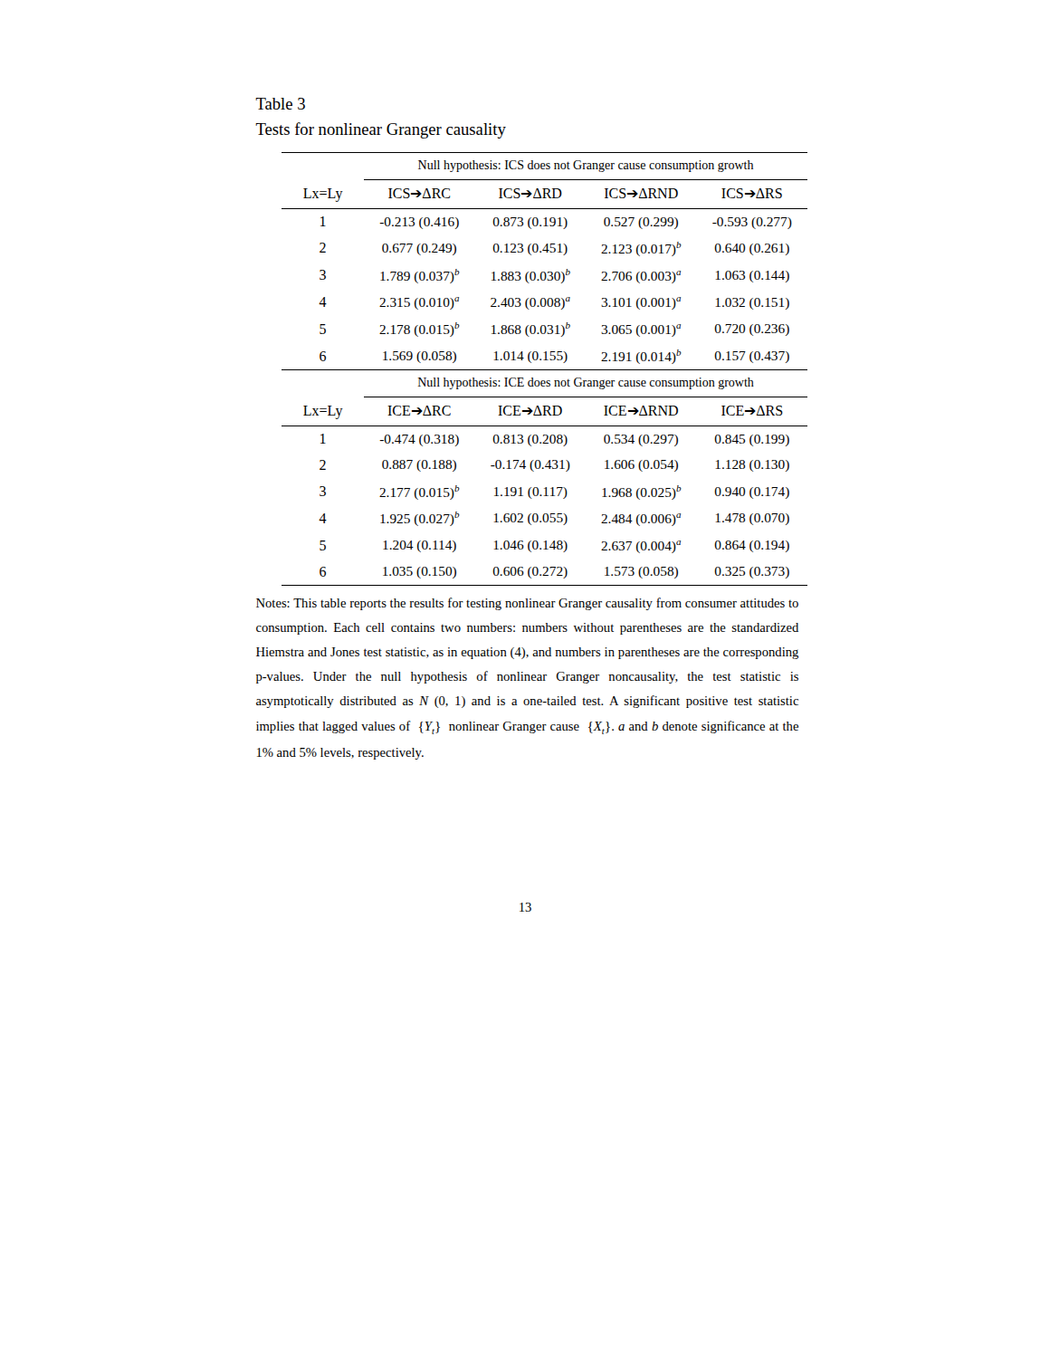Table 3
Tests for nonlinear Granger causality
| | Null hypothesis: ICS does not Granger cause consumption growth |
| Lx=Ly | ICS ➔ ΔRC | ICS ➔ ΔRD | ICS ➔ ΔRND | ICS ➔ ΔRS |
| 1 | -0.213 (0.416) | 0.873 (0.191) | 0.527 (0.299) | -0.593 (0.277) |
| 2 | 0.677 (0.249) | 0.123 (0.451) | 2.123 (0.017) b | 0.640 (0.261) |
| 3 | 1.789 (0.037) b | 1.883 (0.030) b | 2.706 (0.003) a | 1.063 (0.144) |
| 4 | 2.315 (0.010) a | 2.403 (0.008) a | 3.101 (0.001) a | 1.032 (0.151) |
| 5 | 2.178 (0.015) b | 1.868 (0.031) b | 3.065 (0.001) a | 0.720 (0.236) |
| 6 | 1.569 (0.058) | 1.014 (0.155) | 2.191 (0.014) b | 0.157 (0.437) |
| | Null hypothesis: ICE does not Granger cause consumption growth |
| Lx=Ly | ICE ➔ ΔRC | ICE ➔ ΔRD | ICE ➔ ΔRND | ICE ➔ ΔRS |
| 1 | -0.474 (0.318) | 0.813 (0.208) | 0.534 (0.297) | 0.845 (0.199) |
| 2 | 0.887 (0.188) | -0.174 (0.431) | 1.606 (0.054) | 1.128 (0.130) |
| 3 | 2.177 (0.015) b | 1.191 (0.117) | 1.968 (0.025) b | 0.940 (0.174) |
| 4 | 1.925 (0.027) b | 1.602 (0.055) | 2.484 (0.006) a | 1.478 (0.070) |
| 5 | 1.204 (0.114) | 1.046 (0.148) | 2.637 (0.004) a | 0.864 (0.194) |
| 6 | 1.035 (0.150) | 0.606 (0.272) | 1.573 (0.058) | 0.325 (0.373) |
Notes: This table reports the results for testing nonlinear Granger causality from consumer attitudes to consumption. Each cell contains two numbers: numbers without parentheses are the standardized Hiemstra and Jones test statistic, as in equation (4), and numbers in parentheses are the corresponding p-values. Under the null hypothesis of nonlinear Granger noncausality, the test statistic is asymptotically distributed as N (0, 1) and is a one-tailed test. A significant positive test statistic implies that lagged values of {Yt} nonlinear Granger cause {Xt}. a and b denote significance at the 1% and 5% levels, respectively.
13